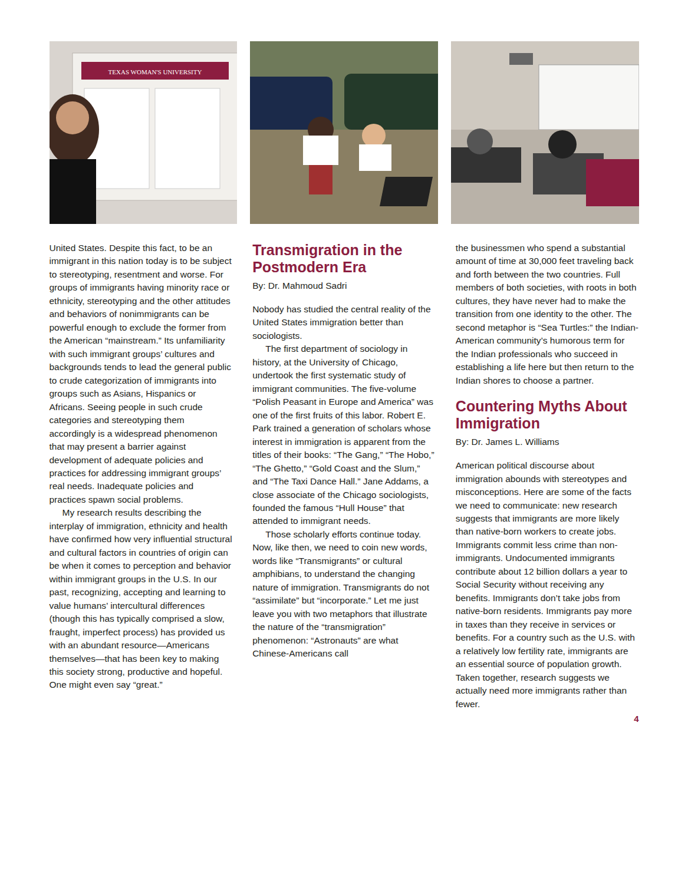United States. Despite this fact, to be an immigrant in this nation today is to be subject to stereotyping, resentment and worse. For groups of immigrants having minority race or ethnicity, stereotyping and the other attitudes and behaviors of nonimmigrants can be powerful enough to exclude the former from the American “mainstream.” Its unfamiliarity with such immigrant groups’ cultures and backgrounds tends to lead the general public to crude categorization of immigrants into groups such as Asians, Hispanics or Africans. Seeing people in such crude categories and stereotyping them accordingly is a widespread phenomenon that may present a barrier against development of adequate policies and practices for addressing immigrant groups’ real needs. Inadequate policies and practices spawn social problems.
My research results describing the interplay of immigration, ethnicity and health have confirmed how very influential structural and cultural factors in countries of origin can be when it comes to perception and behavior within immigrant groups in the U.S. In our past, recognizing, accepting and learning to value humans’ intercultural differences (though this has typically comprised a slow, fraught, imperfect process) has provided us with an abundant resource—Americans themselves—that has been key to making this society strong, productive and hopeful. One might even say “great.”
Transmigration in the Postmodern Era
By: Dr. Mahmoud Sadri
Nobody has studied the central reality of the United States immigration better than sociologists.
The first department of sociology in history, at the University of Chicago, undertook the first systematic study of immigrant communities. The five-volume “Polish Peasant in Europe and America” was one of the first fruits of this labor. Robert E. Park trained a generation of scholars whose interest in immigration is apparent from the titles of their books: “The Gang,” “The Hobo,” “The Ghetto,” “Gold Coast and the Slum,” and “The Taxi Dance Hall.” Jane Addams, a close associate of the Chicago sociologists, founded the famous “Hull House” that attended to immigrant needs.
Those scholarly efforts continue today. Now, like then, we need to coin new words, words like “Transmigrants” or cultural amphibians, to understand the changing nature of immigration. Transmigrants do not “assimilate” but “incorporate.” Let me just leave you with two metaphors that illustrate the nature of the “transmigration” phenomenon: “Astronauts” are what Chinese-Americans call
the businessmen who spend a substantial amount of time at 30,000 feet traveling back and forth between the two countries. Full members of both societies, with roots in both cultures, they have never had to make the transition from one identity to the other. The second metaphor is “Sea Turtles:” the Indian-American community’s humorous term for the Indian professionals who succeed in establishing a life here but then return to the Indian shores to choose a partner.
Countering Myths About Immigration
By: Dr. James L. Williams
American political discourse about immigration abounds with stereotypes and misconceptions. Here are some of the facts we need to communicate: new research suggests that immigrants are more likely than native-born workers to create jobs. Immigrants commit less crime than non-immigrants. Undocumented immigrants contribute about 12 billion dollars a year to Social Security without receiving any benefits. Immigrants don’t take jobs from native-born residents. Immigrants pay more in taxes than they receive in services or benefits. For a country such as the U.S. with a relatively low fertility rate, immigrants are an essential source of population growth. Taken together, research suggests we actually need more immigrants rather than fewer.
4